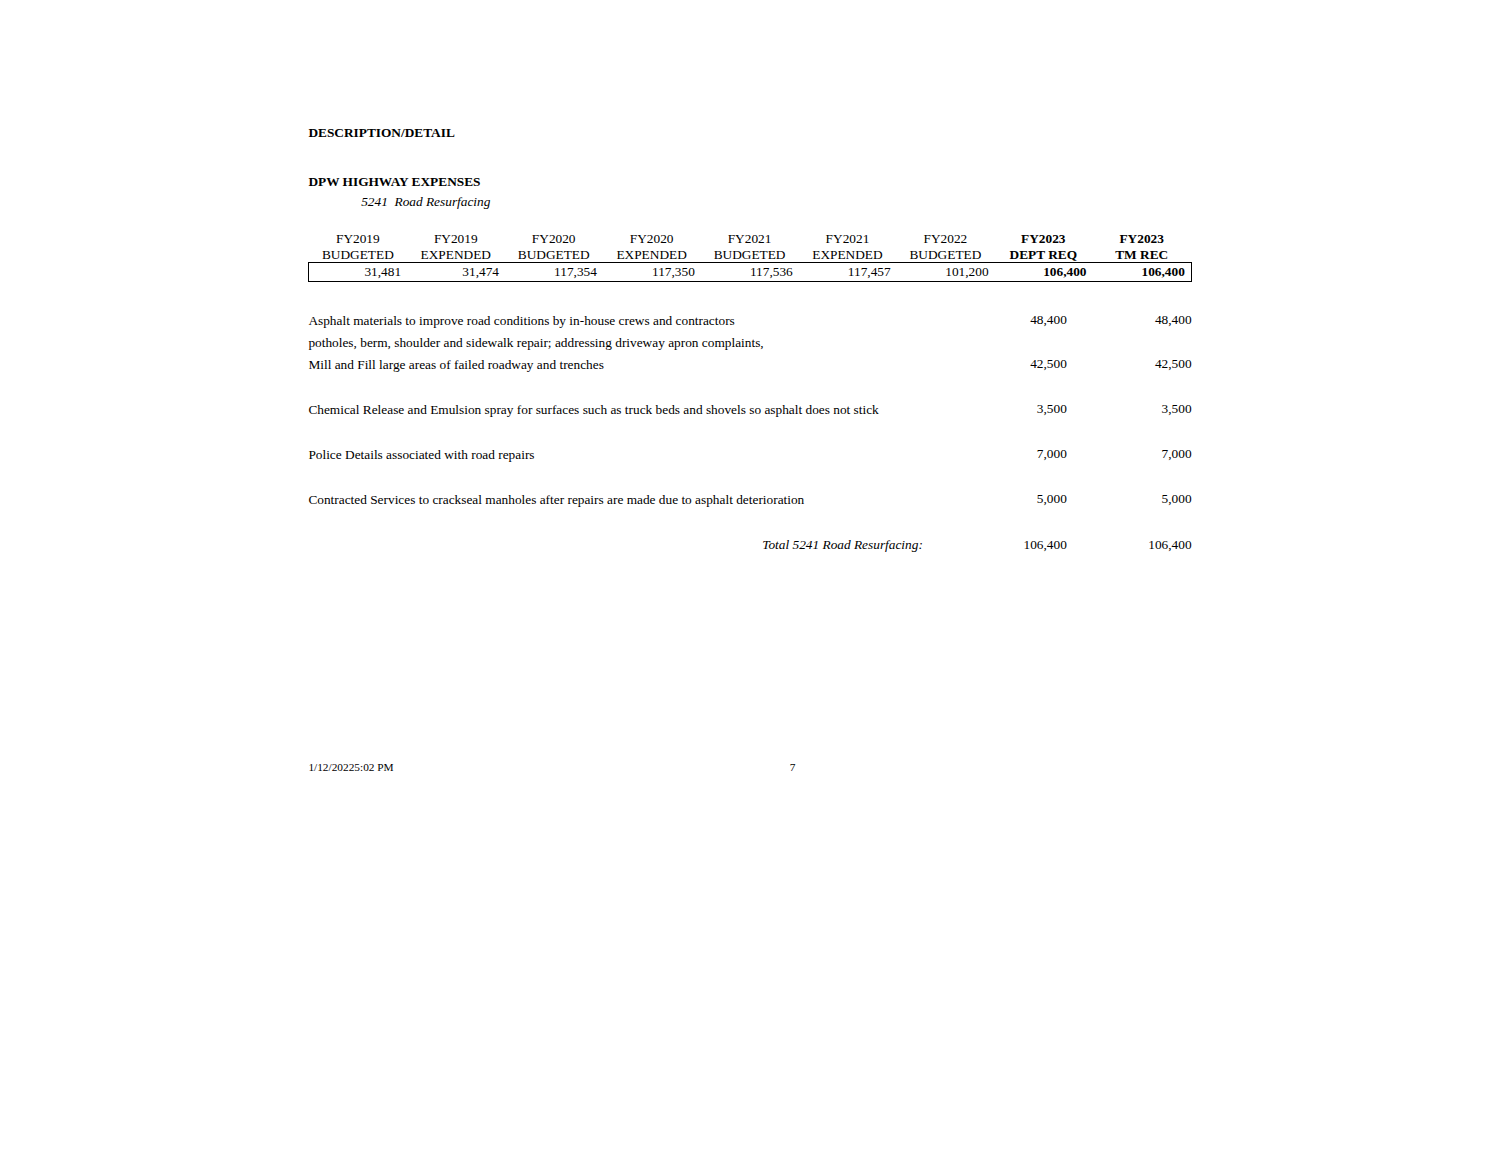DESCRIPTION/DETAIL
DPW HIGHWAY EXPENSES
5241 Road Resurfacing
| FY2019 | FY2019 | FY2020 | FY2020 | FY2021 | FY2021 | FY2022 | FY2023 | FY2023 |
| --- | --- | --- | --- | --- | --- | --- | --- | --- |
| BUDGETED | EXPENDED | BUDGETED | EXPENDED | BUDGETED | EXPENDED | BUDGETED | DEPT REQ | TM REC |
| 31,481 | 31,474 | 117,354 | 117,350 | 117,536 | 117,457 | 101,200 | 106,400 | 106,400 |
| Asphalt materials to improve road conditions by in-house crews and contractors | 48,400 | 48,400 |
| potholes, berm, shoulder and sidewalk repair; addressing driveway apron complaints, | | |
| Mill and Fill large areas of failed roadway and trenches | 42,500 | 42,500 |
| Chemical Release and Emulsion spray for surfaces such as truck beds and shovels so asphalt does not stick | 3,500 | 3,500 |
| Police Details associated with road repairs | 7,000 | 7,000 |
| Contracted Services to crackseal manholes after repairs are made due to asphalt deterioration | 5,000 | 5,000 |
| Total 5241 Road Resurfacing: | 106,400 | 106,400 |
1/12/20225:02 PM
7